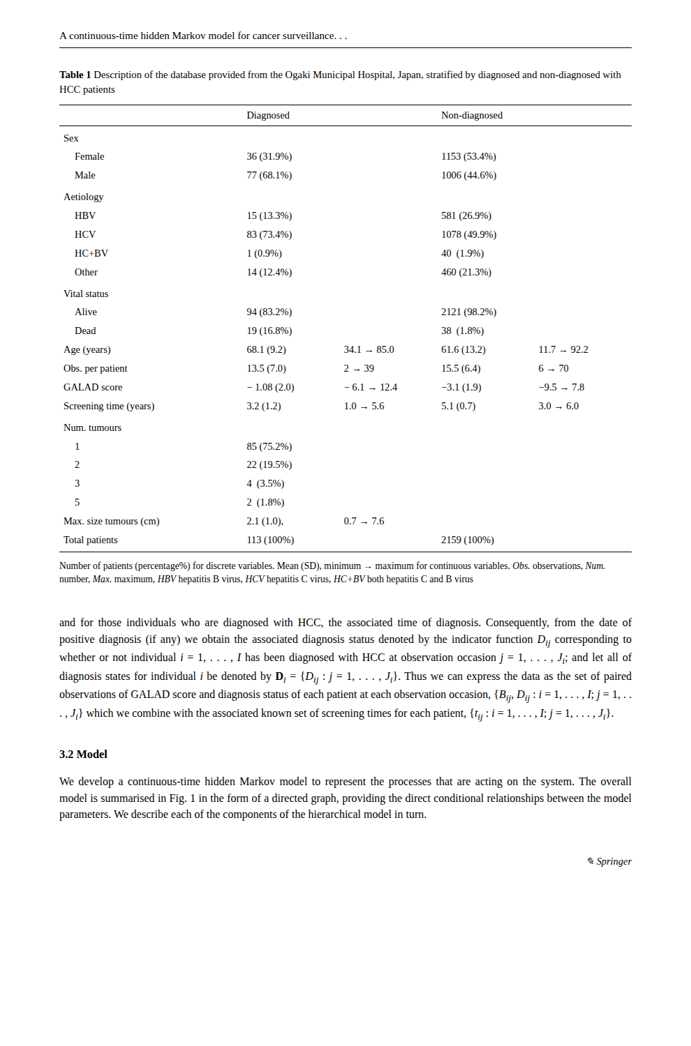A continuous-time hidden Markov model for cancer surveillance. . .
Table 1 Description of the database provided from the Ogaki Municipal Hospital, Japan, stratified by diagnosed and non-diagnosed with HCC patients
| | Diagnosed | Non-diagnosed |
| --- | --- | --- |
| Sex | | | | |
| Female | 36 (31.9%) | | 1153 (53.4%) | |
| Male | 77 (68.1%) | | 1006 (44.6%) | |
| Aetiology | | | | |
| HBV | 15 (13.3%) | | 581 (26.9%) | |
| HCV | 83 (73.4%) | | 1078 (49.9%) | |
| HC+BV | 1 (0.9%) | | 40 (1.9%) | |
| Other | 14 (12.4%) | | 460 (21.3%) | |
| Vital status | | | | |
| Alive | 94 (83.2%) | | 2121 (98.2%) | |
| Dead | 19 (16.8%) | | 38 (1.8%) | |
| Age (years) | 68.1 (9.2) | 34.1 → 85.0 | 61.6 (13.2) | 11.7 → 92.2 |
| Obs. per patient | 13.5 (7.0) | 2 → 39 | 15.5 (6.4) | 6 → 70 |
| GALAD score | − 1.08 (2.0) | − 6.1 → 12.4 | −3.1 (1.9) | −9.5 → 7.8 |
| Screening time (years) | 3.2 (1.2) | 1.0 → 5.6 | 5.1 (0.7) | 3.0 → 6.0 |
| Num. tumours | | | | |
| 1 | 85 (75.2%) | | | |
| 2 | 22 (19.5%) | | | |
| 3 | 4 (3.5%) | | | |
| 5 | 2 (1.8%) | | | |
| Max. size tumours (cm) | 2.1 (1.0), | 0.7 → 7.6 | | |
| Total patients | 113 (100%) | | 2159 (100%) | |
Number of patients (percentage%) for discrete variables. Mean (SD), minimum → maximum for continuous variables. Obs. observations, Num. number, Max. maximum, HBV hepatitis B virus, HCV hepatitis C virus, HC+BV both hepatitis C and B virus
and for those individuals who are diagnosed with HCC, the associated time of diagnosis. Consequently, from the date of positive diagnosis (if any) we obtain the associated diagnosis status denoted by the indicator function Dij corresponding to whether or not individual i = 1, . . . , I has been diagnosed with HCC at observation occasion j = 1, . . . , Ji; and let all of diagnosis states for individual i be denoted by Di = {Dij : j = 1, . . . , Ji}. Thus we can express the data as the set of paired observations of GALAD score and diagnosis status of each patient at each observation occasion, {Bij, Dij : i = 1, . . . , I; j = 1, . . . , Ji} which we combine with the associated known set of screening times for each patient, {tij : i = 1, . . . , I; j = 1, . . . , Ji}.
3.2 Model
We develop a continuous-time hidden Markov model to represent the processes that are acting on the system. The overall model is summarised in Fig. 1 in the form of a directed graph, providing the direct conditional relationships between the model parameters. We describe each of the components of the hierarchical model in turn.
✎ Springer